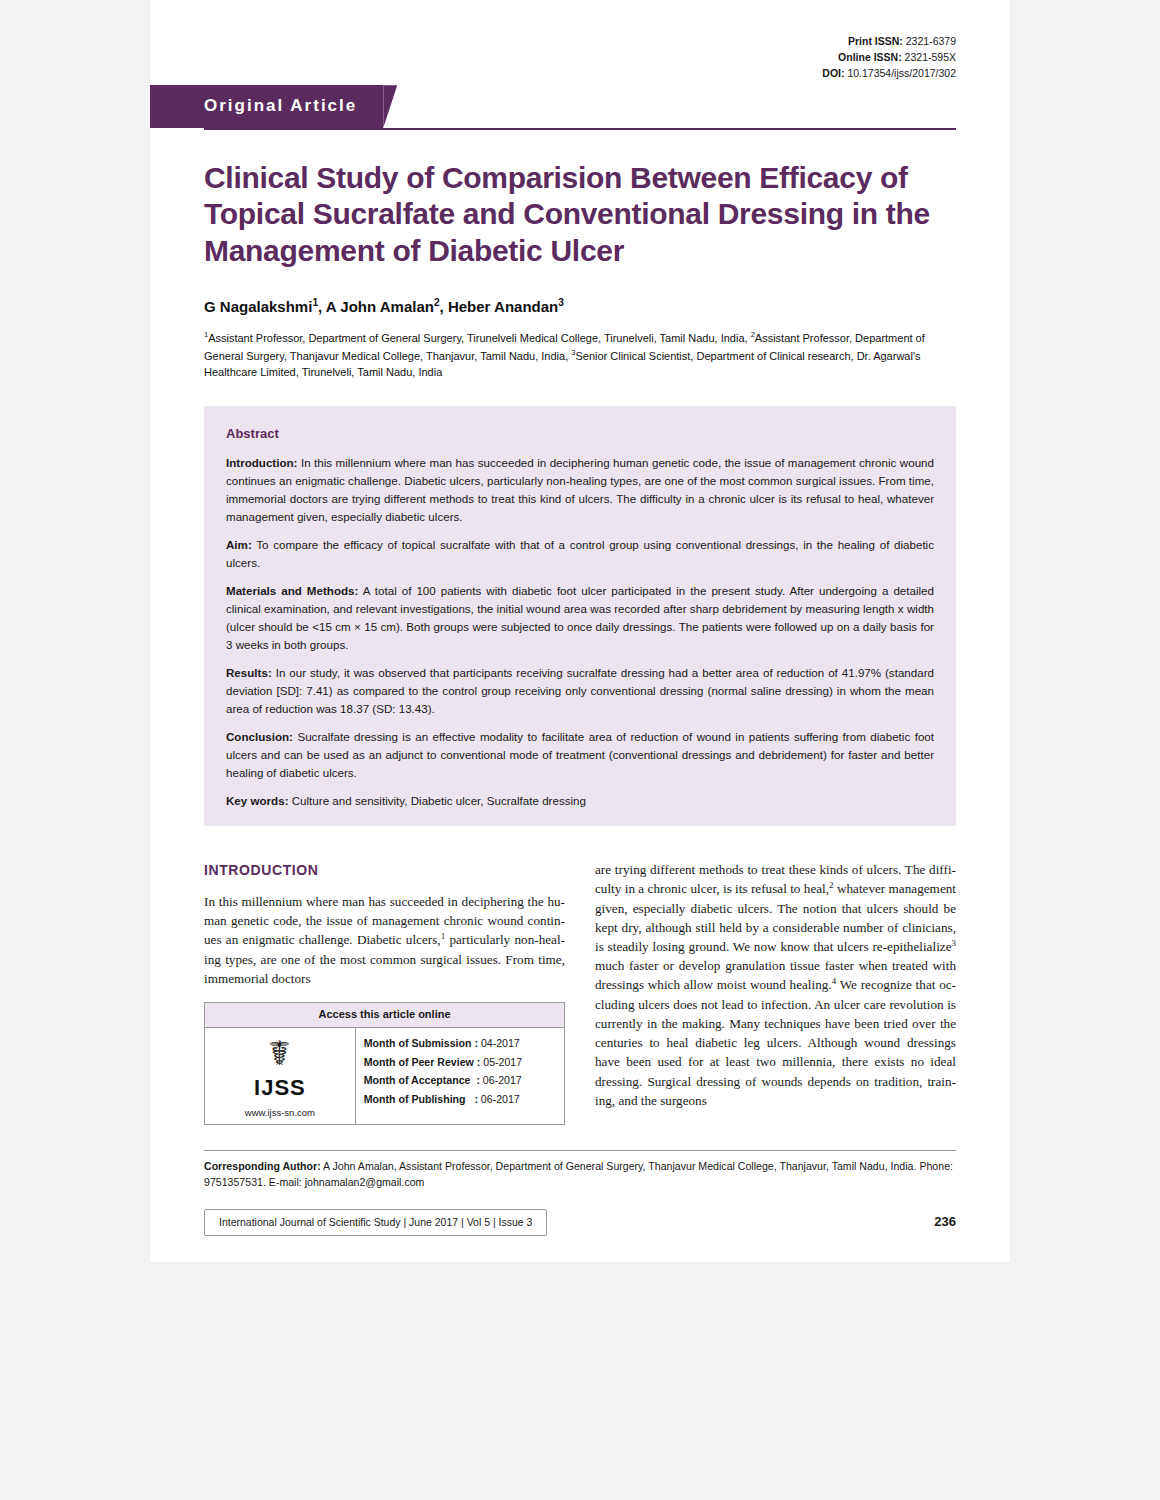Print ISSN: 2321-6379
Online ISSN: 2321-595X
DOI: 10.17354/ijss/2017/302
Original Article
Clinical Study of Comparision Between Efficacy of Topical Sucralfate and Conventional Dressing in the Management of Diabetic Ulcer
G Nagalakshmi1, A John Amalan2, Heber Anandan3
1Assistant Professor, Department of General Surgery, Tirunelveli Medical College, Tirunelveli, Tamil Nadu, India, 2Assistant Professor, Department of General Surgery, Thanjavur Medical College, Thanjavur, Tamil Nadu, India, 3Senior Clinical Scientist, Department of Clinical research, Dr. Agarwal's Healthcare Limited, Tirunelveli, Tamil Nadu, India
Abstract
Introduction: In this millennium where man has succeeded in deciphering human genetic code, the issue of management chronic wound continues an enigmatic challenge. Diabetic ulcers, particularly non-healing types, are one of the most common surgical issues. From time, immemorial doctors are trying different methods to treat this kind of ulcers. The difficulty in a chronic ulcer is its refusal to heal, whatever management given, especially diabetic ulcers.
Aim: To compare the efficacy of topical sucralfate with that of a control group using conventional dressings, in the healing of diabetic ulcers.
Materials and Methods: A total of 100 patients with diabetic foot ulcer participated in the present study. After undergoing a detailed clinical examination, and relevant investigations, the initial wound area was recorded after sharp debridement by measuring length x width (ulcer should be <15 cm × 15 cm). Both groups were subjected to once daily dressings. The patients were followed up on a daily basis for 3 weeks in both groups.
Results: In our study, it was observed that participants receiving sucralfate dressing had a better area of reduction of 41.97% (standard deviation [SD]: 7.41) as compared to the control group receiving only conventional dressing (normal saline dressing) in whom the mean area of reduction was 18.37 (SD: 13.43).
Conclusion: Sucralfate dressing is an effective modality to facilitate area of reduction of wound in patients suffering from diabetic foot ulcers and can be used as an adjunct to conventional mode of treatment (conventional dressings and debridement) for faster and better healing of diabetic ulcers.
Key words: Culture and sensitivity, Diabetic ulcer, Sucralfate dressing
INTRODUCTION
In this millennium where man has succeeded in deciphering the human genetic code, the issue of management chronic wound continues an enigmatic challenge. Diabetic ulcers,1 particularly non-healing types, are one of the most common surgical issues. From time, immemorial doctors
Access this article online
☤
IJSS
www.ijss-sn.com
Month of Submission : 04-2017
Month of Peer Review : 05-2017
Month of Acceptance : 06-2017
Month of Publishing : 06-2017
are trying different methods to treat these kinds of ulcers. The difficulty in a chronic ulcer, is its refusal to heal,2 whatever management given, especially diabetic ulcers. The notion that ulcers should be kept dry, although still held by a considerable number of clinicians, is steadily losing ground. We now know that ulcers re-epithelialize3 much faster or develop granulation tissue faster when treated with dressings which allow moist wound healing.4 We recognize that occluding ulcers does not lead to infection. An ulcer care revolution is currently in the making. Many techniques have been tried over the centuries to heal diabetic leg ulcers. Although wound dressings have been used for at least two millennia, there exists no ideal dressing. Surgical dressing of wounds depends on tradition, training, and the surgeons
Corresponding Author: A John Amalan, Assistant Professor, Department of General Surgery, Thanjavur Medical College, Thanjavur, Tamil Nadu, India. Phone: 9751357531. E-mail: johnamalan2@gmail.com
International Journal of Scientific Study | June 2017 | Vol 5 | Issue 3
236